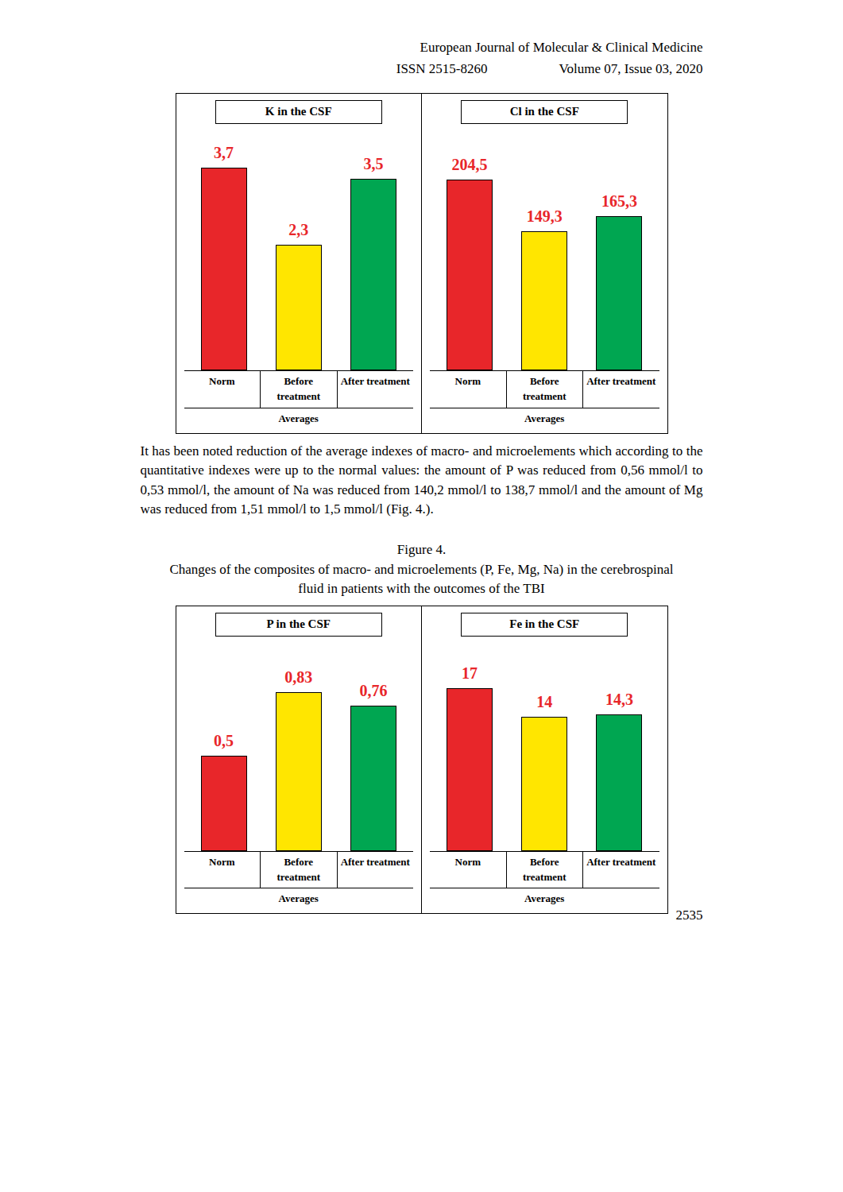European Journal of Molecular & Clinical Medicine
ISSN 2515-8260 Volume 07, Issue 03, 2020
K in the CSF
3,7
2,3
3,5
Norm
Before treatment
After treatment
Averages
Cl in the CSF
204,5
149,3
165,3
Norm
Before treatment
After treatment
Averages
It has been noted reduction of the average indexes of macro- and microelements which according to the quantitative indexes were up to the normal values: the amount of P was reduced from 0,56 mmol/l to 0,53 mmol/l, the amount of Na was reduced from 140,2 mmol/l to 138,7 mmol/l and the amount of Mg was reduced from 1,51 mmol/l to 1,5 mmol/l (Fig. 4.).
Figure 4. Changes of the composites of macro- and microelements (P, Fe, Mg, Na) in the cerebrospinal fluid in patients with the outcomes of the TBI
P in the CSF
0,5
0,83
0,76
Norm
Before treatment
After treatment
Averages
Fe in the CSF
17
14
14,3
Norm
Before treatment
After treatment
Averages
2535